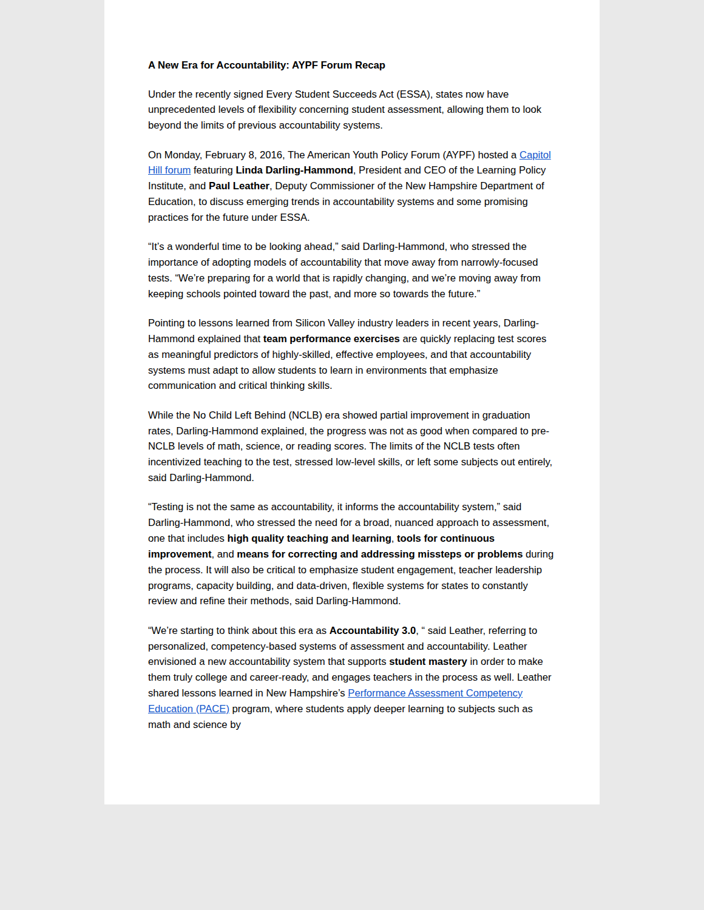A New Era for Accountability: AYPF Forum Recap
Under the recently signed Every Student Succeeds Act (ESSA), states now have unprecedented levels of flexibility concerning student assessment, allowing them to look beyond the limits of previous accountability systems.
On Monday, February 8, 2016, The American Youth Policy Forum (AYPF) hosted a Capitol Hill forum featuring Linda Darling-Hammond, President and CEO of the Learning Policy Institute, and Paul Leather, Deputy Commissioner of the New Hampshire Department of Education, to discuss emerging trends in accountability systems and some promising practices for the future under ESSA.
“It’s a wonderful time to be looking ahead,” said Darling-Hammond, who stressed the importance of adopting models of accountability that move away from narrowly-focused tests. “We’re preparing for a world that is rapidly changing, and we’re moving away from keeping schools pointed toward the past, and more so towards the future.”
Pointing to lessons learned from Silicon Valley industry leaders in recent years, Darling-Hammond explained that team performance exercises are quickly replacing test scores as meaningful predictors of highly-skilled, effective employees, and that accountability systems must adapt to allow students to learn in environments that emphasize communication and critical thinking skills.
While the No Child Left Behind (NCLB) era showed partial improvement in graduation rates, Darling-Hammond explained, the progress was not as good when compared to pre-NCLB levels of math, science, or reading scores. The limits of the NCLB tests often incentivized teaching to the test, stressed low-level skills, or left some subjects out entirely, said Darling-Hammond.
“Testing is not the same as accountability, it informs the accountability system,” said Darling-Hammond, who stressed the need for a broad, nuanced approach to assessment, one that includes high quality teaching and learning, tools for continuous improvement, and means for correcting and addressing missteps or problems during the process. It will also be critical to emphasize student engagement, teacher leadership programs, capacity building, and data-driven, flexible systems for states to constantly review and refine their methods, said Darling-Hammond.
“We’re starting to think about this era as Accountability 3.0, “ said Leather, referring to personalized, competency-based systems of assessment and accountability. Leather envisioned a new accountability system that supports student mastery in order to make them truly college and career-ready, and engages teachers in the process as well. Leather shared lessons learned in New Hampshire’s Performance Assessment Competency Education (PACE) program, where students apply deeper learning to subjects such as math and science by